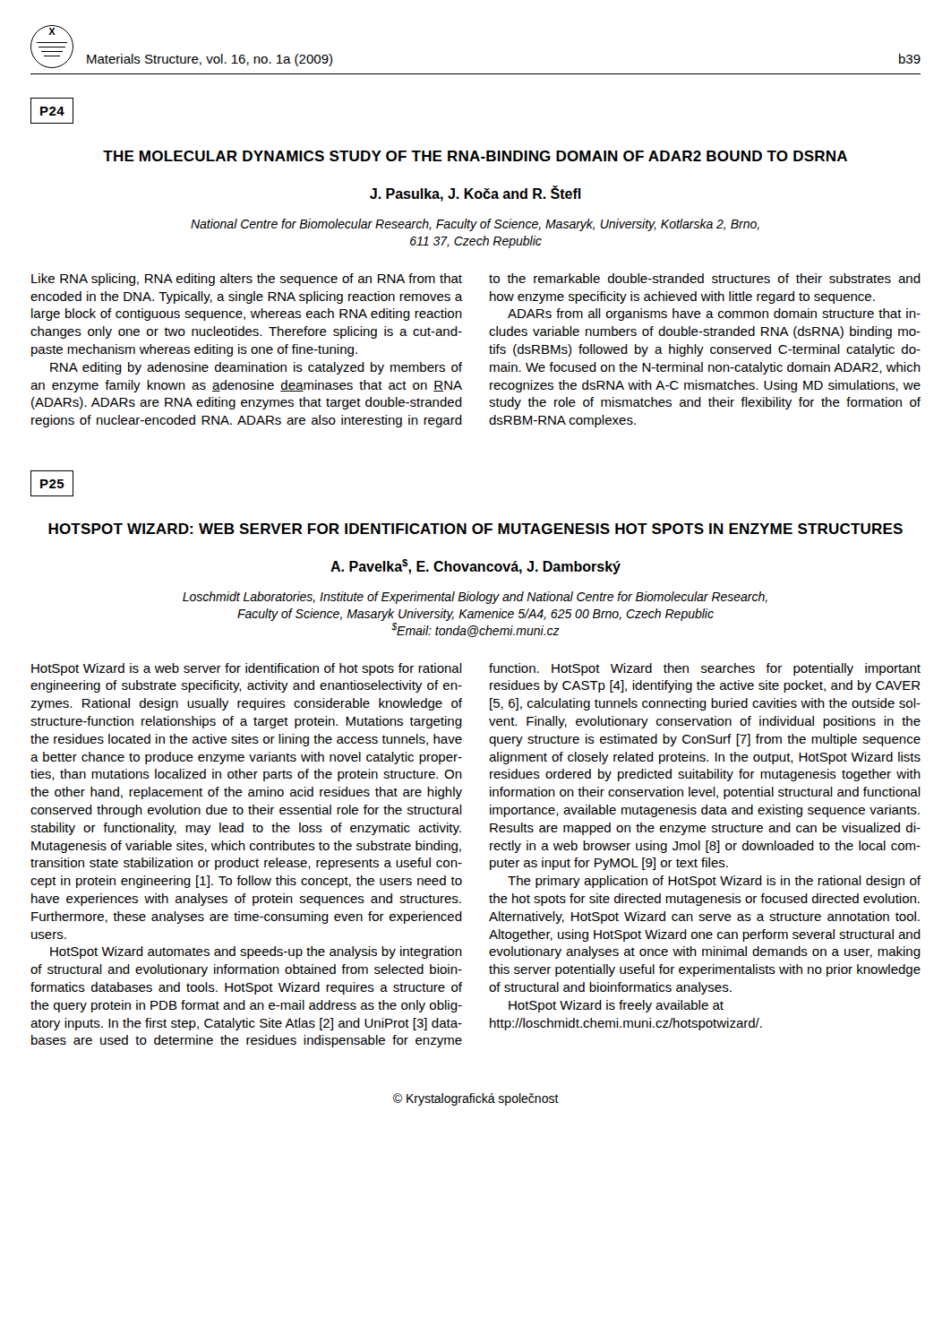X
Materials Structure, vol. 16, no. 1a (2009)
b39
P24
The molecular dynamics study of the RNA-binding domain of ADAR2 bound to dsRNA
J. Pasulka, J. Koča and R. Štefl
National Centre for Biomolecular Research, Faculty of Science, Masaryk, University, Kotlarska 2, Brno,
611 37, Czech Republic
Like RNA splicing, RNA editing alters the sequence of an RNA from that encoded in the DNA. Typically, a single RNA splicing reaction removes a large block of contiguous sequence, whereas each RNA editing reaction changes only one or two nucleotides. Therefore splicing is a cut-and-paste mechanism whereas editing is one of fine-tuning.
RNA editing by adenosine deamination is catalyzed by members of an enzyme family known as adenosine deaminases that act on RNA (ADARs). ADARs are RNA editing enzymes that target double-stranded regions of nuclear-encoded RNA. ADARs are also interesting in regard to the remarkable double-stranded structures of their substrates and how enzyme specificity is achieved with little regard to sequence.
ADARs from all organisms have a common domain structure that includes variable numbers of double-stranded RNA (dsRNA) binding motifs (dsRBMs) followed by a highly conserved C-terminal catalytic domain. We focused on the N-terminal non-catalytic domain ADAR2, which recognizes the dsRNA with A-C mismatches. Using MD simulations, we study the role of mismatches and their flexibility for the formation of dsRBM-RNA complexes.
P25
HotSpot Wizard: web server for identification of mutagenesis hot spots in enzyme structures
A. Pavelka$, E. Chovancová, J. Damborský
Loschmidt Laboratories, Institute of Experimental Biology and National Centre for Biomolecular Research,
Faculty of Science, Masaryk University, Kamenice 5/A4, 625 00 Brno, Czech Republic
$Email: tonda@chemi.muni.cz
HotSpot Wizard is a web server for identification of hot spots for rational engineering of substrate specificity, activity and enantioselectivity of enzymes. Rational design usually requires considerable knowledge of structure-function relationships of a target protein. Mutations targeting the residues located in the active sites or lining the access tunnels, have a better chance to produce enzyme variants with novel catalytic properties, than mutations localized in other parts of the protein structure. On the other hand, replacement of the amino acid residues that are highly conserved through evolution due to their essential role for the structural stability or functionality, may lead to the loss of enzymatic activity. Mutagenesis of variable sites, which contributes to the substrate binding, transition state stabilization or product release, represents a useful concept in protein engineering [1]. To follow this concept, the users need to have experiences with analyses of protein sequences and structures. Furthermore, these analyses are time-consuming even for experienced users.
HotSpot Wizard automates and speeds-up the analysis by integration of structural and evolutionary information obtained from selected bioinformatics databases and tools. HotSpot Wizard requires a structure of the query protein in PDB format and an e-mail address as the only obligatory inputs. In the first step, Catalytic Site Atlas [2] and UniProt [3] databases are used to determine the residues indispensable for enzyme function. HotSpot Wizard then searches for potentially important residues by CASTp [4], identifying the active site pocket, and by CAVER [5, 6], calculating tunnels connecting buried cavities with the outside solvent. Finally, evolutionary conservation of individual positions in the query structure is estimated by ConSurf [7] from the multiple sequence alignment of closely related proteins. In the output, HotSpot Wizard lists residues ordered by predicted suitability for mutagenesis together with information on their conservation level, potential structural and functional importance, available mutagenesis data and existing sequence variants. Results are mapped on the enzyme structure and can be visualized directly in a web browser using Jmol [8] or downloaded to the local computer as input for PyMOL [9] or text files.
The primary application of HotSpot Wizard is in the rational design of the hot spots for site directed mutagenesis or focused directed evolution. Alternatively, HotSpot Wizard can serve as a structure annotation tool. Altogether, using HotSpot Wizard one can perform several structural and evolutionary analyses at once with minimal demands on a user, making this server potentially useful for experimentalists with no prior knowledge of structural and bioinformatics analyses.
HotSpot Wizard is freely available at
http://loschmidt.chemi.muni.cz/hotspotwizard/.
© Krystalografická společnost